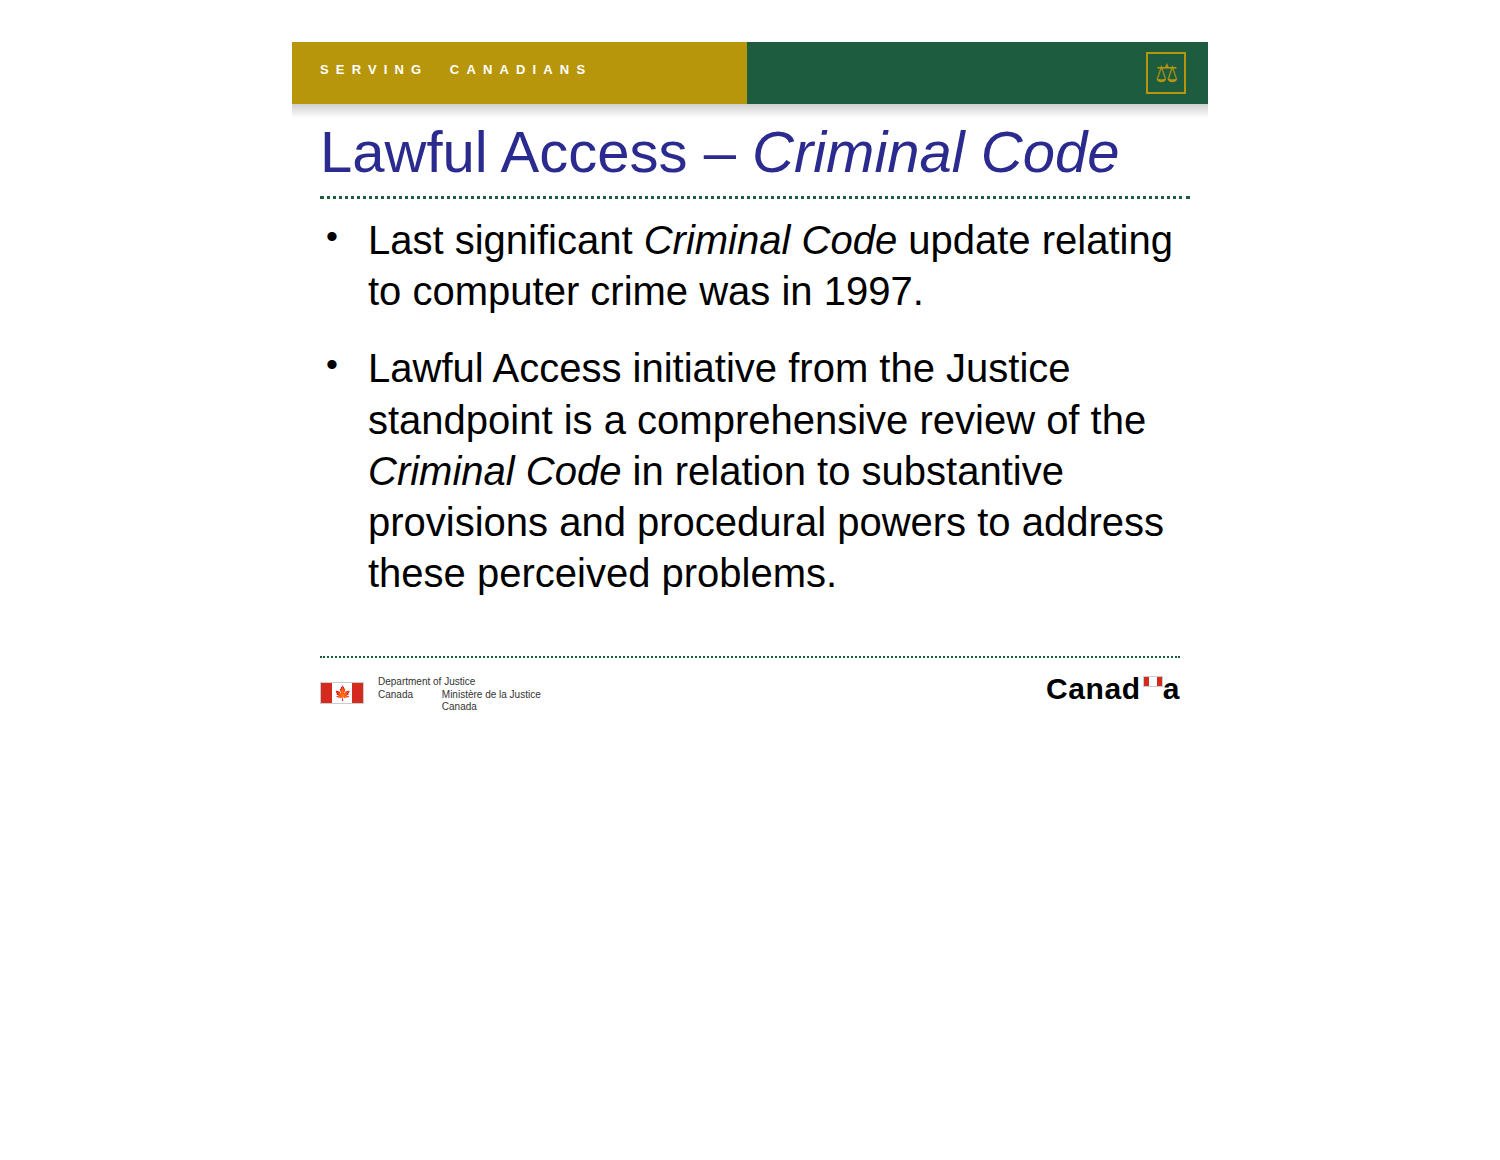SERVING CANADIANS
⚖
Lawful Access – Criminal Code
Last significant Criminal Code update relating to computer crime was in 1997.
Lawful Access initiative from the Justice standpoint is a comprehensive review of the Criminal Code in relation to substantive provisions and procedural powers to address these perceived problems.
🍁
Department of Justice
Canada Ministère de la Justice
Canada
Canad a